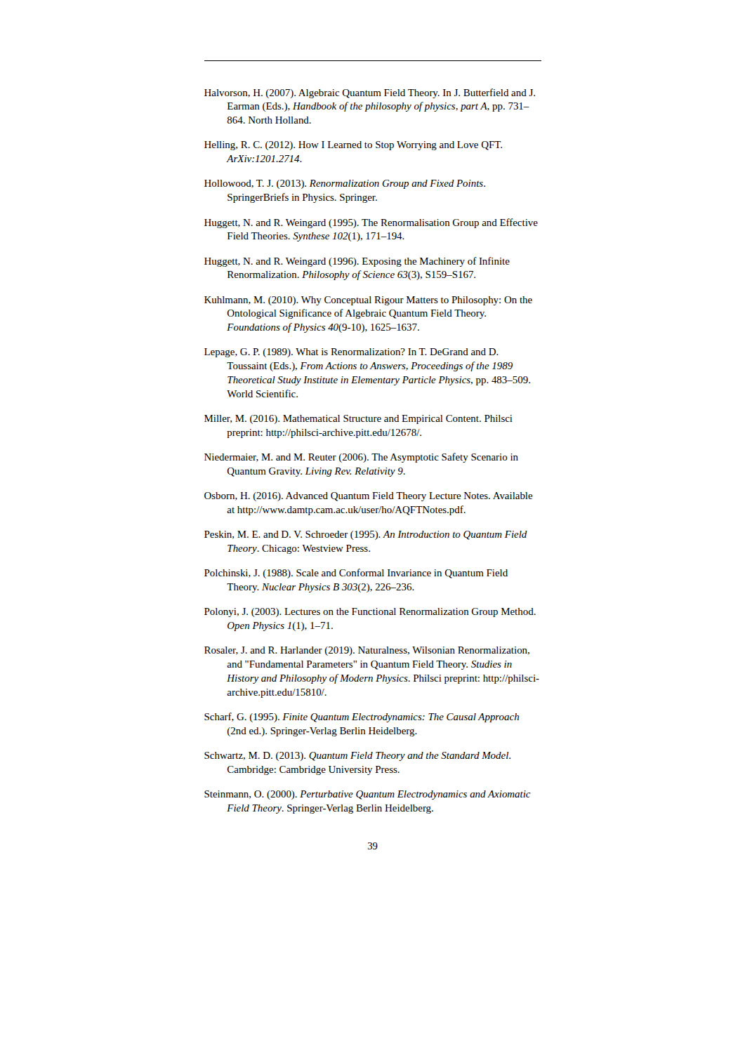Halvorson, H. (2007). Algebraic Quantum Field Theory. In J. Butterfield and J. Earman (Eds.), Handbook of the philosophy of physics, part A, pp. 731–864. North Holland.
Helling, R. C. (2012). How I Learned to Stop Worrying and Love QFT. ArXiv:1201.2714.
Hollowood, T. J. (2013). Renormalization Group and Fixed Points. SpringerBriefs in Physics. Springer.
Huggett, N. and R. Weingard (1995). The Renormalisation Group and Effective Field Theories. Synthese 102(1), 171–194.
Huggett, N. and R. Weingard (1996). Exposing the Machinery of Infinite Renormalization. Philosophy of Science 63(3), S159–S167.
Kuhlmann, M. (2010). Why Conceptual Rigour Matters to Philosophy: On the Ontological Significance of Algebraic Quantum Field Theory. Foundations of Physics 40(9-10), 1625–1637.
Lepage, G. P. (1989). What is Renormalization? In T. DeGrand and D. Toussaint (Eds.), From Actions to Answers, Proceedings of the 1989 Theoretical Study Institute in Elementary Particle Physics, pp. 483–509. World Scientific.
Miller, M. (2016). Mathematical Structure and Empirical Content. Philsci preprint: http://philsci-archive.pitt.edu/12678/.
Niedermaier, M. and M. Reuter (2006). The Asymptotic Safety Scenario in Quantum Gravity. Living Rev. Relativity 9.
Osborn, H. (2016). Advanced Quantum Field Theory Lecture Notes. Available at http://www.damtp.cam.ac.uk/user/ho/AQFTNotes.pdf.
Peskin, M. E. and D. V. Schroeder (1995). An Introduction to Quantum Field Theory. Chicago: Westview Press.
Polchinski, J. (1988). Scale and Conformal Invariance in Quantum Field Theory. Nuclear Physics B 303(2), 226–236.
Polonyi, J. (2003). Lectures on the Functional Renormalization Group Method. Open Physics 1(1), 1–71.
Rosaler, J. and R. Harlander (2019). Naturalness, Wilsonian Renormalization, and "Fundamental Parameters" in Quantum Field Theory. Studies in History and Philosophy of Modern Physics. Philsci preprint: http://philsci-archive.pitt.edu/15810/.
Scharf, G. (1995). Finite Quantum Electrodynamics: The Causal Approach (2nd ed.). Springer-Verlag Berlin Heidelberg.
Schwartz, M. D. (2013). Quantum Field Theory and the Standard Model. Cambridge: Cambridge University Press.
Steinmann, O. (2000). Perturbative Quantum Electrodynamics and Axiomatic Field Theory. Springer-Verlag Berlin Heidelberg.
39